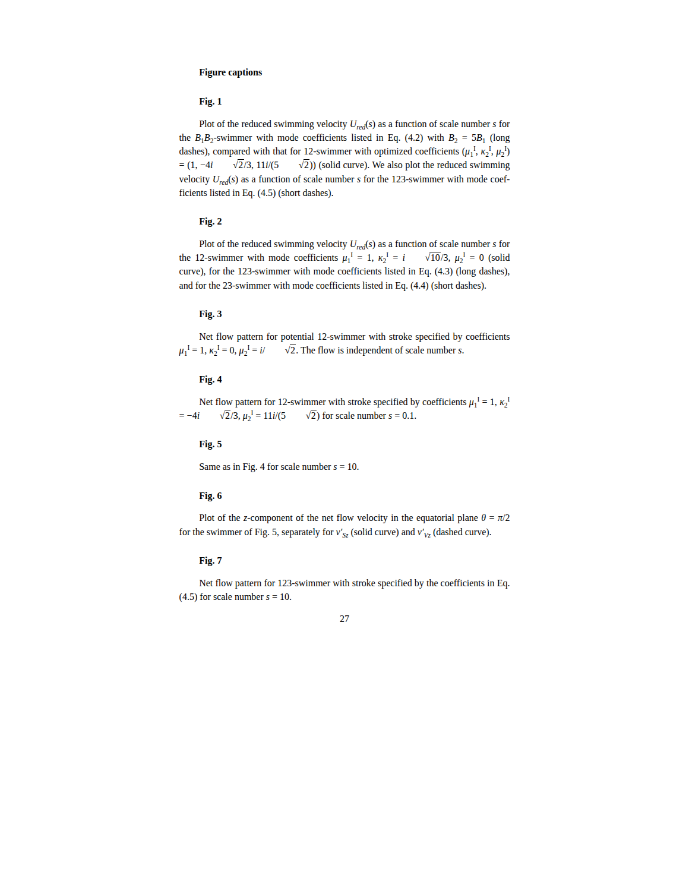Figure captions
Fig. 1
Plot of the reduced swimming velocity Ured(s) as a function of scale number s for the B1B2-swimmer with mode coefficients listed in Eq. (4.2) with B2 = 5B1 (long dashes), compared with that for 12-swimmer with optimized coefficients (μ1I, κ2I, μ2I) = (1, −4i√2/3, 11i/(5√2)) (solid curve). We also plot the reduced swimming velocity Ured(s) as a function of scale number s for the 123-swimmer with mode coefficients listed in Eq. (4.5) (short dashes).
Fig. 2
Plot of the reduced swimming velocity Ured(s) as a function of scale number s for the 12-swimmer with mode coefficients μ1I = 1, κ2I = i√10/3, μ2I = 0 (solid curve), for the 123-swimmer with mode coefficients listed in Eq. (4.3) (long dashes), and for the 23-swimmer with mode coefficients listed in Eq. (4.4) (short dashes).
Fig. 3
Net flow pattern for potential 12-swimmer with stroke specified by coefficients μ1I = 1, κ2I = 0, μ2I = i/√2. The flow is independent of scale number s.
Fig. 4
Net flow pattern for 12-swimmer with stroke specified by coefficients μ1I = 1, κ2I = −4i√2/3, μ2I = 11i/(5√2) for scale number s = 0.1.
Fig. 5
Same as in Fig. 4 for scale number s = 10.
Fig. 6
Plot of the z-component of the net flow velocity in the equatorial plane θ = π/2 for the swimmer of Fig. 5, separately for v′Sz (solid curve) and v′Vz (dashed curve).
Fig. 7
Net flow pattern for 123-swimmer with stroke specified by the coefficients in Eq. (4.5) for scale number s = 10.
27